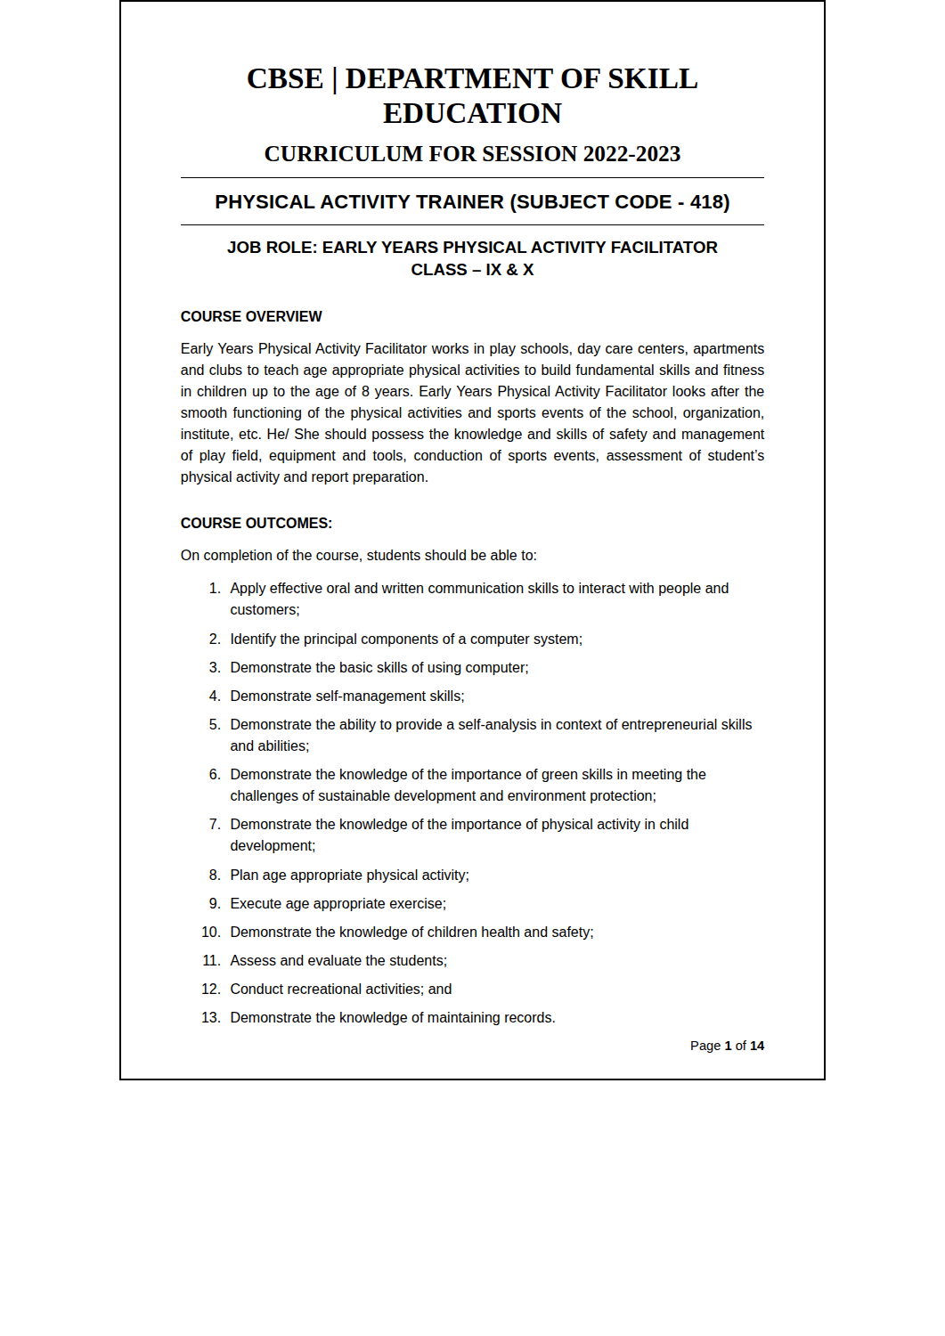CBSE | DEPARTMENT OF SKILL EDUCATION
CURRICULUM FOR SESSION 2022-2023
PHYSICAL ACTIVITY TRAINER (SUBJECT CODE - 418)
JOB ROLE: EARLY YEARS PHYSICAL ACTIVITY FACILITATOR CLASS – IX & X
COURSE OVERVIEW
Early Years Physical Activity Facilitator works in play schools, day care centers, apartments and clubs to teach age appropriate physical activities to build fundamental skills and fitness in children up to the age of 8 years. Early Years Physical Activity Facilitator looks after the smooth functioning of the physical activities and sports events of the school, organization, institute, etc. He/ She should possess the knowledge and skills of safety and management of play field, equipment and tools, conduction of sports events, assessment of student’s physical activity and report preparation.
COURSE OUTCOMES:
On completion of the course, students should be able to:
Apply effective oral and written communication skills to interact with people and customers;
Identify the principal components of a computer system;
Demonstrate the basic skills of using computer;
Demonstrate self-management skills;
Demonstrate the ability to provide a self-analysis in context of entrepreneurial skills and abilities;
Demonstrate the knowledge of the importance of green skills in meeting the challenges of sustainable development and environment protection;
Demonstrate the knowledge of the importance of physical activity in child development;
Plan age appropriate physical activity;
Execute age appropriate exercise;
Demonstrate the knowledge of children health and safety;
Assess and evaluate the students;
Conduct recreational activities; and
Demonstrate the knowledge of maintaining records.
Page 1 of 14